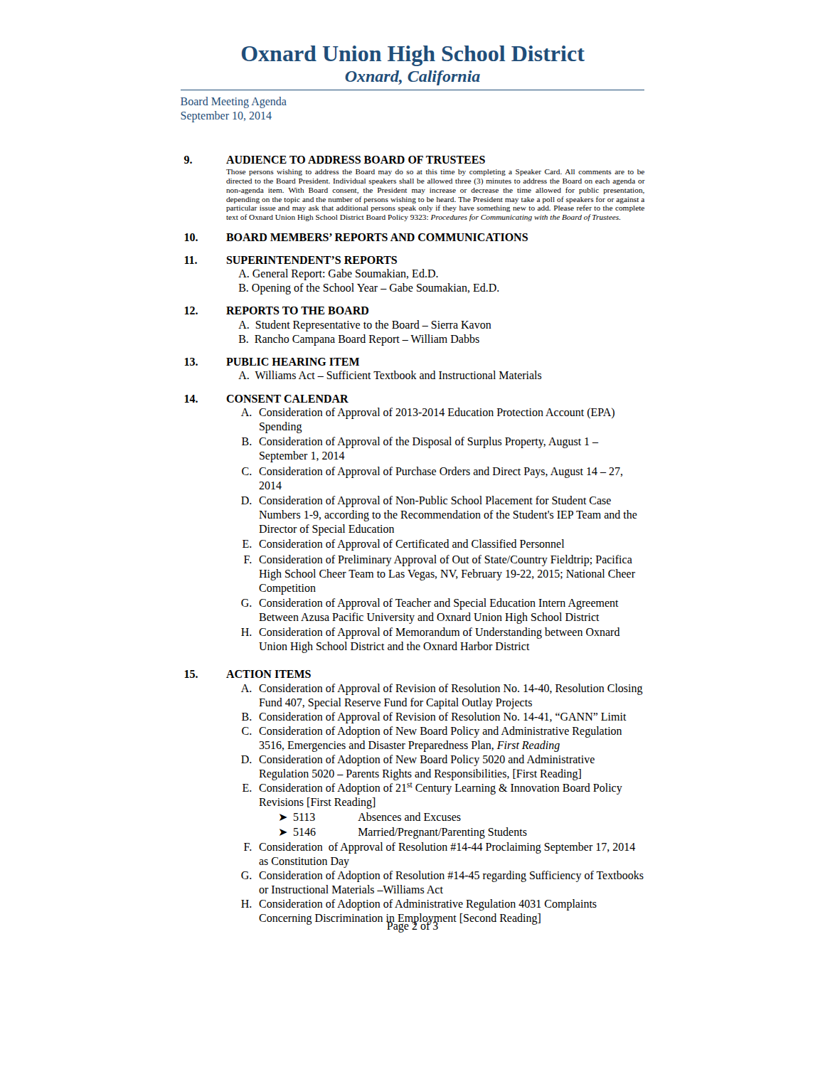Oxnard Union High School District
Oxnard, California
Board Meeting Agenda
September 10, 2014
9.
Audience to Address Board of Trustees
Those persons wishing to address the Board may do so at this time by completing a Speaker Card. All comments are to be directed to the Board President. Individual speakers shall be allowed three (3) minutes to address the Board on each agenda or non-agenda item. With Board consent, the President may increase or decrease the time allowed for public presentation, depending on the topic and the number of persons wishing to be heard. The President may take a poll of speakers for or against a particular issue and may ask that additional persons speak only if they have something new to add. Please refer to the complete text of Oxnard Union High School District Board Policy 9323: Procedures for Communicating with the Board of Trustees.
10.
Board Members’ Reports and Communications
11.
Superintendent’s Reports
A. General Report: Gabe Soumakian, Ed.D.
B. Opening of the School Year – Gabe Soumakian, Ed.D.
12.
Reports to the Board
A. Student Representative to the Board – Sierra Kavon
B. Rancho Campana Board Report – William Dabbs
13.
Public Hearing Item
A. Williams Act – Sufficient Textbook and Instructional Materials
14.
Consent Calendar
Consideration of Approval of 2013-2014 Education Protection Account (EPA) Spending
Consideration of Approval of the Disposal of Surplus Property, August 1 – September 1, 2014
Consideration of Approval of Purchase Orders and Direct Pays, August 14 – 27, 2014
Consideration of Approval of Non-Public School Placement for Student Case Numbers 1-9, according to the Recommendation of the Student's IEP Team and the Director of Special Education
Consideration of Approval of Certificated and Classified Personnel
Consideration of Preliminary Approval of Out of State/Country Fieldtrip; Pacifica High School Cheer Team to Las Vegas, NV, February 19-22, 2015; National Cheer Competition
Consideration of Approval of Teacher and Special Education Intern Agreement Between Azusa Pacific University and Oxnard Union High School District
Consideration of Approval of Memorandum of Understanding between Oxnard Union High School District and the Oxnard Harbor District
15.
Action Items
Consideration of Approval of Revision of Resolution No. 14-40, Resolution Closing Fund 407, Special Reserve Fund for Capital Outlay Projects
Consideration of Approval of Revision of Resolution No. 14-41, “GANN” Limit
Consideration of Adoption of New Board Policy and Administrative Regulation 3516, Emergencies and Disaster Preparedness Plan, First Reading
Consideration of Adoption of New Board Policy 5020 and Administrative Regulation 5020 – Parents Rights and Responsibilities, [First Reading]
Consideration of Adoption of 21st Century Learning & Innovation Board Policy Revisions [First Reading]
➤5113 Absences and Excuses
➤5146 Married/Pregnant/Parenting Students
Consideration of Approval of Resolution #14-44 Proclaiming September 17, 2014 as Constitution Day
Consideration of Adoption of Resolution #14-45 regarding Sufficiency of Textbooks or Instructional Materials –Williams Act
Consideration of Adoption of Administrative Regulation 4031 Complaints Concerning Discrimination in Employment [Second Reading]
Page 2 of 3